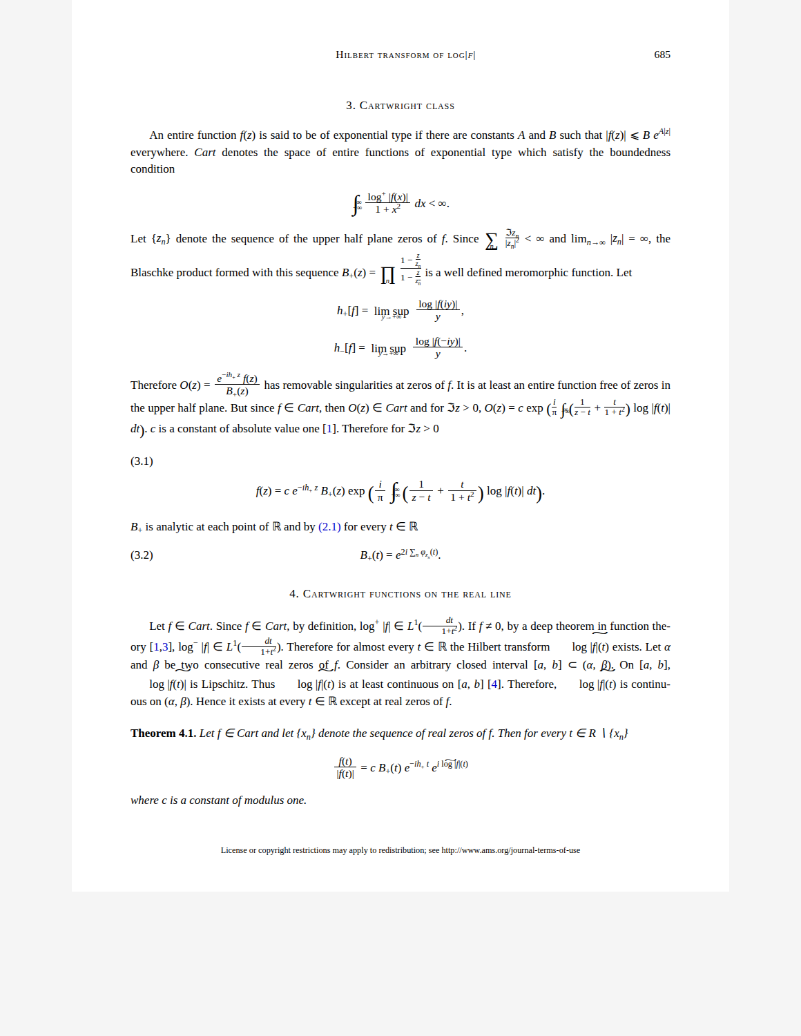Hilbert transform of log|f| 685
3. Cartwright class
An entire function f(z) is said to be of exponential type if there are constants A and B such that |f(z)| ⩽ B eA|z| everywhere. Cart denotes the space of entire functions of exponential type which satisfy the boundedness condition
∫−∞∞log+ |f(x)|1 + x2 dx < ∞.
Let {zn} denote the sequence of the upper half plane zeros of f. Since ∑n ℑzn|zn|2 < ∞ and limn→∞ |zn| = ∞, the Blaschke product formed with this sequence B+(z) = ∏n 1 − zzn 1 − zzn is a well defined meromorphic function. Let
h+[f] = lim supy→+∞ log |f(iy)|y,
h−[f] = lim supy→+∞ log |f(−iy)|y.
Therefore O(z) = e−ih+ z f(z) B+(z) has removable singularities at zeros of f. It is at least an entire function free of zeros in the upper half plane. But since f ∈ Cart, then O(z) ∈ Cart and for ℑz > 0, O(z) = c exp (iπ ∫−∞∞(1 z − t + t 1 + t2) log |f(t)| dt). c is a constant of absolute value one [1]. Therefore for ℑz > 0
(3.1)
f(z) = c e−ih+ z B+(z) exp (iπ ∫−∞∞(1 z − t + t 1 + t2) log |f(t)| dt).
B+ is analytic at each point of ℝ and by (2.1) for every t ∈ ℝ
(3.2) B+(t) = e2i ∑n φzn(t).
4. Cartwright functions on the real line
Let f ∈ Cart. Since f ∈ Cart, by definition, log+ |f| ∈ L1(dt 1+t2). If f ≠ 0, by a deep theorem in function theory [1,3], log− |f| ∈ L1(dt 1+t2). Therefore for almost every t ∈ ℝ the Hilbert transform log |f|(t) exists. Let α and β be two consecutive real zeros of f. Consider an arbitrary closed interval [a, b] ⊂ (α, β). On [a, b], log |f(t)| is Lipschitz. Thus log |f|(t) is at least continuous on [a, b] [4]. Therefore, log |f|(t) is continuous on (α, β). Hence it exists at every t ∈ ℝ except at real zeros of f.
Theorem 4.1. Let f ∈ Cart and let {xn} denote the sequence of real zeros of f. Then for every t ∈ R ∖ {xn}
f(t)|f(t)| = c B+(t) e−ih+ t ei log |f|(t)
where c is a constant of modulus one.
License or copyright restrictions may apply to redistribution; see http://www.ams.org/journal-terms-of-use